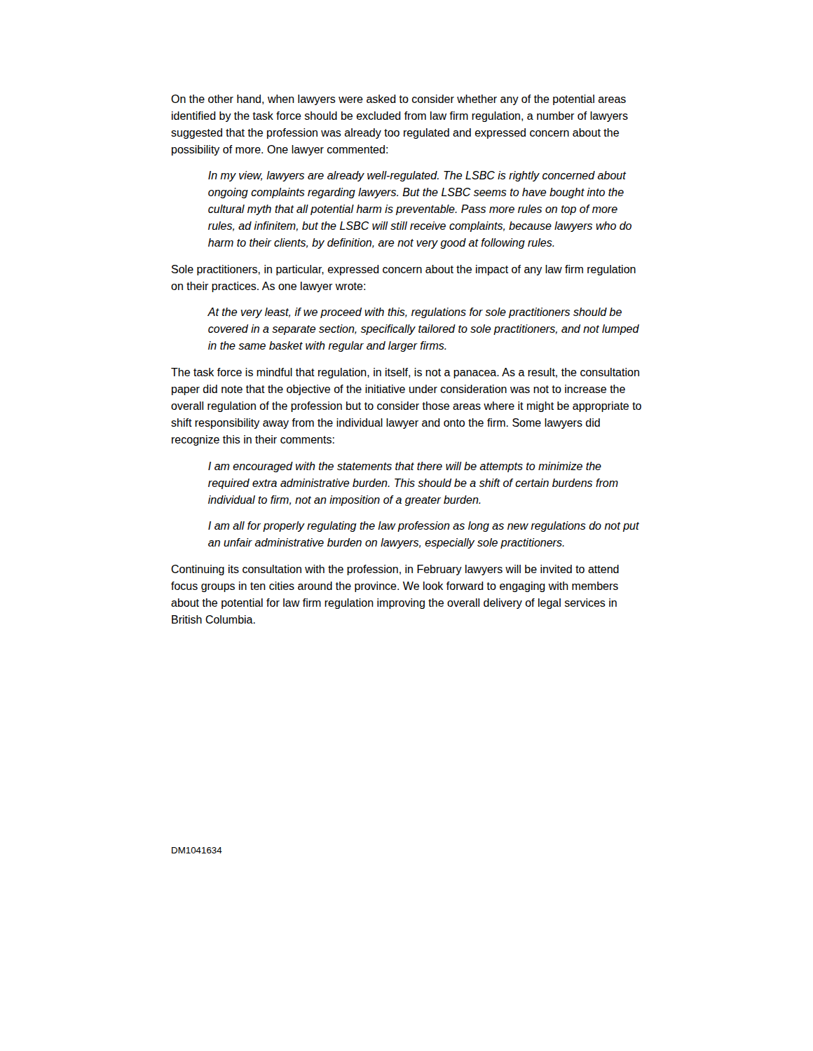On the other hand, when lawyers were asked to consider whether any of the potential areas identified by the task force should be excluded from law firm regulation, a number of lawyers suggested that the profession was already too regulated and expressed concern about the possibility of more. One lawyer commented:
In my view, lawyers are already well-regulated. The LSBC is rightly concerned about ongoing complaints regarding lawyers. But the LSBC seems to have bought into the cultural myth that all potential harm is preventable. Pass more rules on top of more rules, ad infinitem, but the LSBC will still receive complaints, because lawyers who do harm to their clients, by definition, are not very good at following rules.
Sole practitioners, in particular, expressed concern about the impact of any law firm regulation on their practices. As one lawyer wrote:
At the very least, if we proceed with this, regulations for sole practitioners should be covered in a separate section, specifically tailored to sole practitioners, and not lumped in the same basket with regular and larger firms.
The task force is mindful that regulation, in itself, is not a panacea. As a result, the consultation paper did note that the objective of the initiative under consideration was not to increase the overall regulation of the profession but to consider those areas where it might be appropriate to shift responsibility away from the individual lawyer and onto the firm. Some lawyers did recognize this in their comments:
I am encouraged with the statements that there will be attempts to minimize the required extra administrative burden. This should be a shift of certain burdens from individual to firm, not an imposition of a greater burden.
I am all for properly regulating the law profession as long as new regulations do not put an unfair administrative burden on lawyers, especially sole practitioners.
Continuing its consultation with the profession, in February lawyers will be invited to attend focus groups in ten cities around the province. We look forward to engaging with members about the potential for law firm regulation improving the overall delivery of legal services in British Columbia.
DM1041634